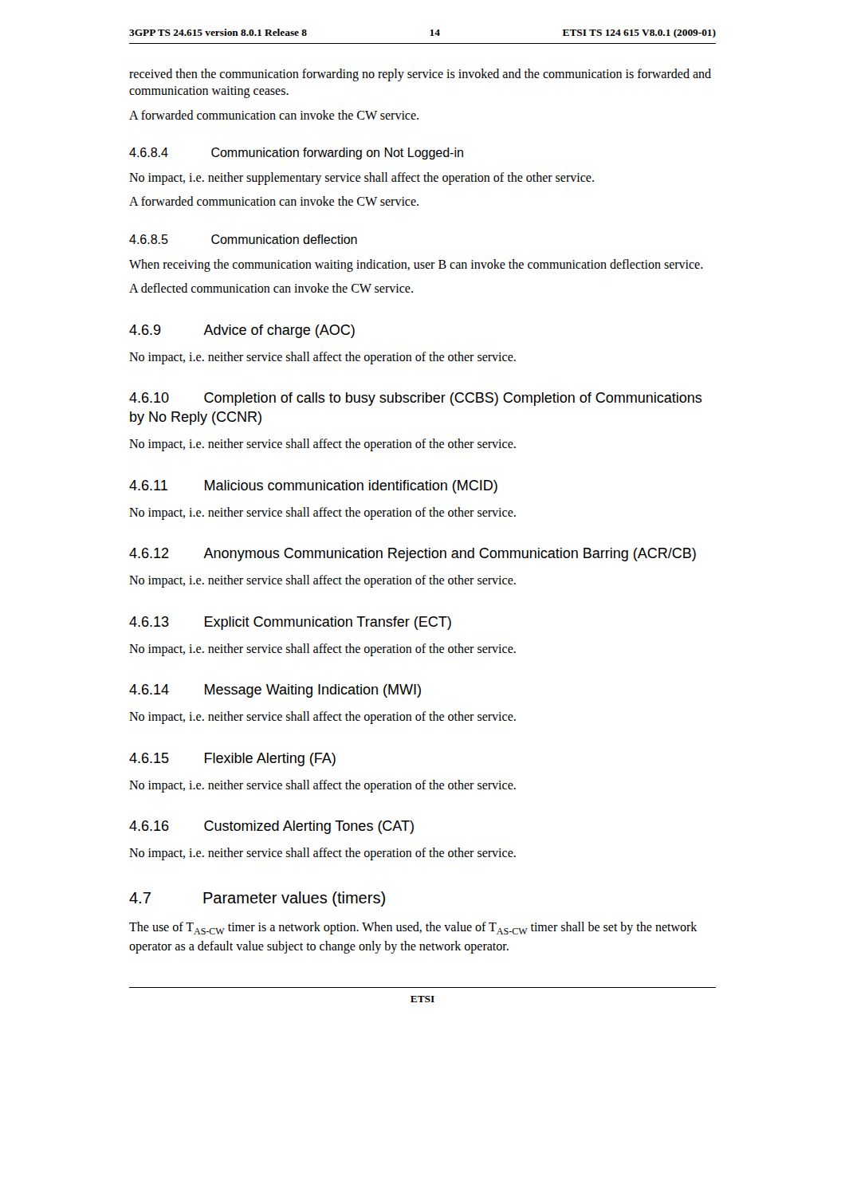3GPP TS 24.615 version 8.0.1 Release 8 14 ETSI TS 124 615 V8.0.1 (2009-01)
received then the communication forwarding no reply service is invoked and the communication is forwarded and communication waiting ceases.
A forwarded communication can invoke the CW service.
4.6.8.4 Communication forwarding on Not Logged-in
No impact, i.e. neither supplementary service shall affect the operation of the other service.
A forwarded communication can invoke the CW service.
4.6.8.5 Communication deflection
When receiving the communication waiting indication, user B can invoke the communication deflection service.
A deflected communication can invoke the CW service.
4.6.9 Advice of charge (AOC)
No impact, i.e. neither service shall affect the operation of the other service.
4.6.10 Completion of calls to busy subscriber (CCBS) Completion of Communications by No Reply (CCNR)
No impact, i.e. neither service shall affect the operation of the other service.
4.6.11 Malicious communication identification (MCID)
No impact, i.e. neither service shall affect the operation of the other service.
4.6.12 Anonymous Communication Rejection and Communication Barring (ACR/CB)
No impact, i.e. neither service shall affect the operation of the other service.
4.6.13 Explicit Communication Transfer (ECT)
No impact, i.e. neither service shall affect the operation of the other service.
4.6.14 Message Waiting Indication (MWI)
No impact, i.e. neither service shall affect the operation of the other service.
4.6.15 Flexible Alerting (FA)
No impact, i.e. neither service shall affect the operation of the other service.
4.6.16 Customized Alerting Tones (CAT)
No impact, i.e. neither service shall affect the operation of the other service.
4.7 Parameter values (timers)
The use of TAS-CW timer is a network option. When used, the value of TAS-CW timer shall be set by the network operator as a default value subject to change only by the network operator.
ETSI